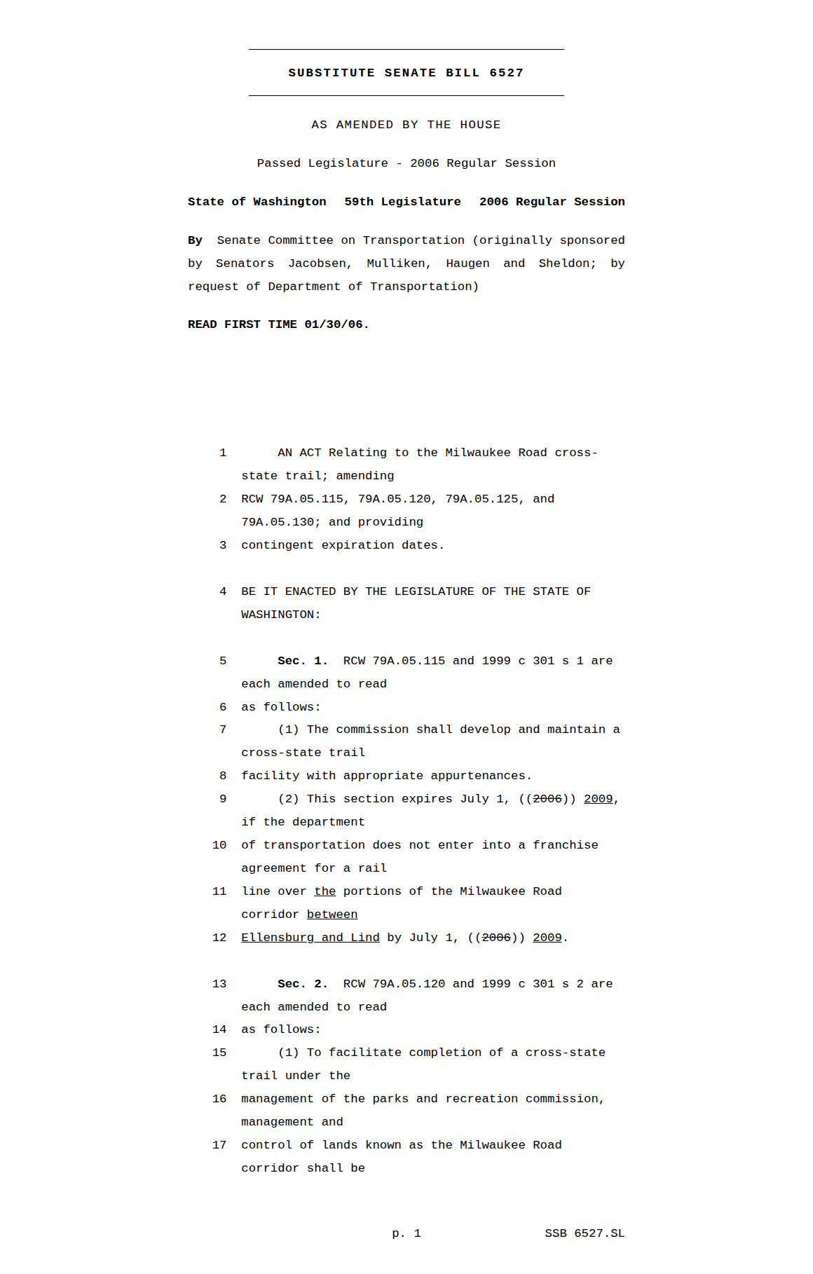SUBSTITUTE SENATE BILL 6527
AS AMENDED BY THE HOUSE
Passed Legislature - 2006 Regular Session
State of Washington 59th Legislature 2006 Regular Session
By Senate Committee on Transportation (originally sponsored by Senators Jacobsen, Mulliken, Haugen and Sheldon; by request of Department of Transportation)
READ FIRST TIME 01/30/06.
1 AN ACT Relating to the Milwaukee Road cross-state trail; amending
2 RCW 79A.05.115, 79A.05.120, 79A.05.125, and 79A.05.130; and providing
3 contingent expiration dates.
4 BE IT ENACTED BY THE LEGISLATURE OF THE STATE OF WASHINGTON:
5 Sec. 1. RCW 79A.05.115 and 1999 c 301 s 1 are each amended to read
6 as follows:
7 (1) The commission shall develop and maintain a cross-state trail
8 facility with appropriate appurtenances.
9 (2) This section expires July 1, ((2006)) 2009, if the department
10 of transportation does not enter into a franchise agreement for a rail
11 line over the portions of the Milwaukee Road corridor between
12 Ellensburg and Lind by July 1, ((2006)) 2009.
13 Sec. 2. RCW 79A.05.120 and 1999 c 301 s 2 are each amended to read
14 as follows:
15 (1) To facilitate completion of a cross-state trail under the
16 management of the parks and recreation commission, management and
17 control of lands known as the Milwaukee Road corridor shall be
p. 1 SSB 6527.SL